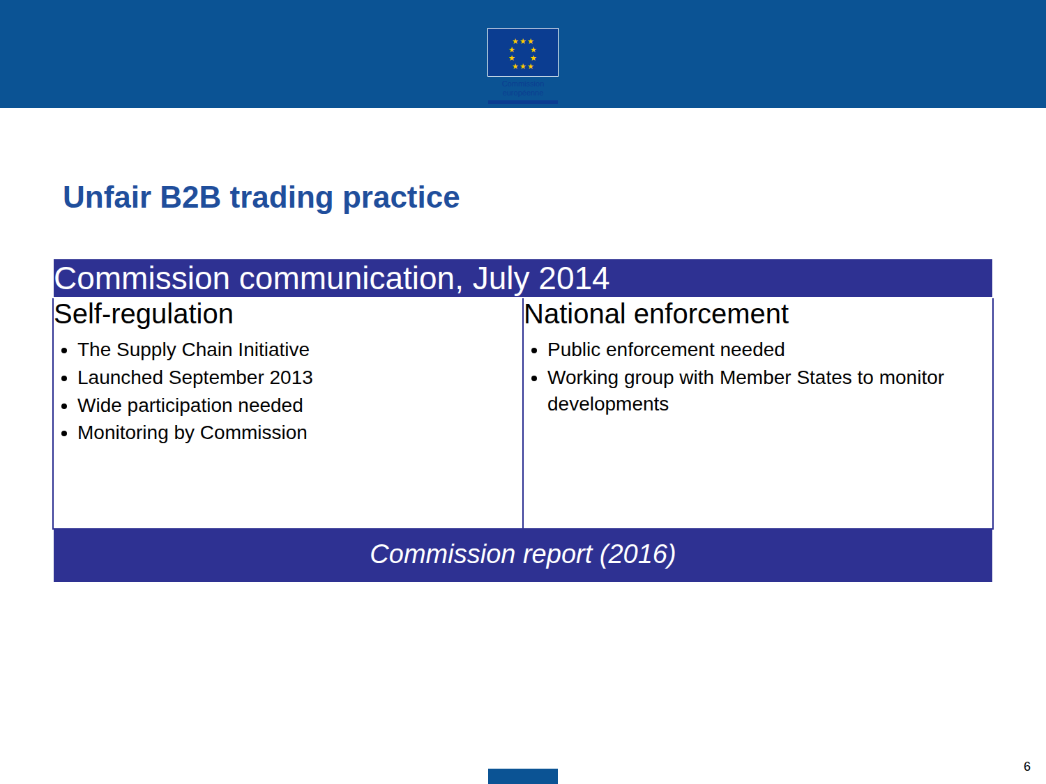★★★
★ ★
★ ★
★★★
Commission
européenne
Unfair B2B trading practice
| Commission communication, July 2014 |
| Self-regulation The Supply Chain Initiative Launched September 2013 Wide participation needed Monitoring by Commission | National enforcement Public enforcement needed Working group with Member States to monitor developments |
| Commission report (2016) |
6